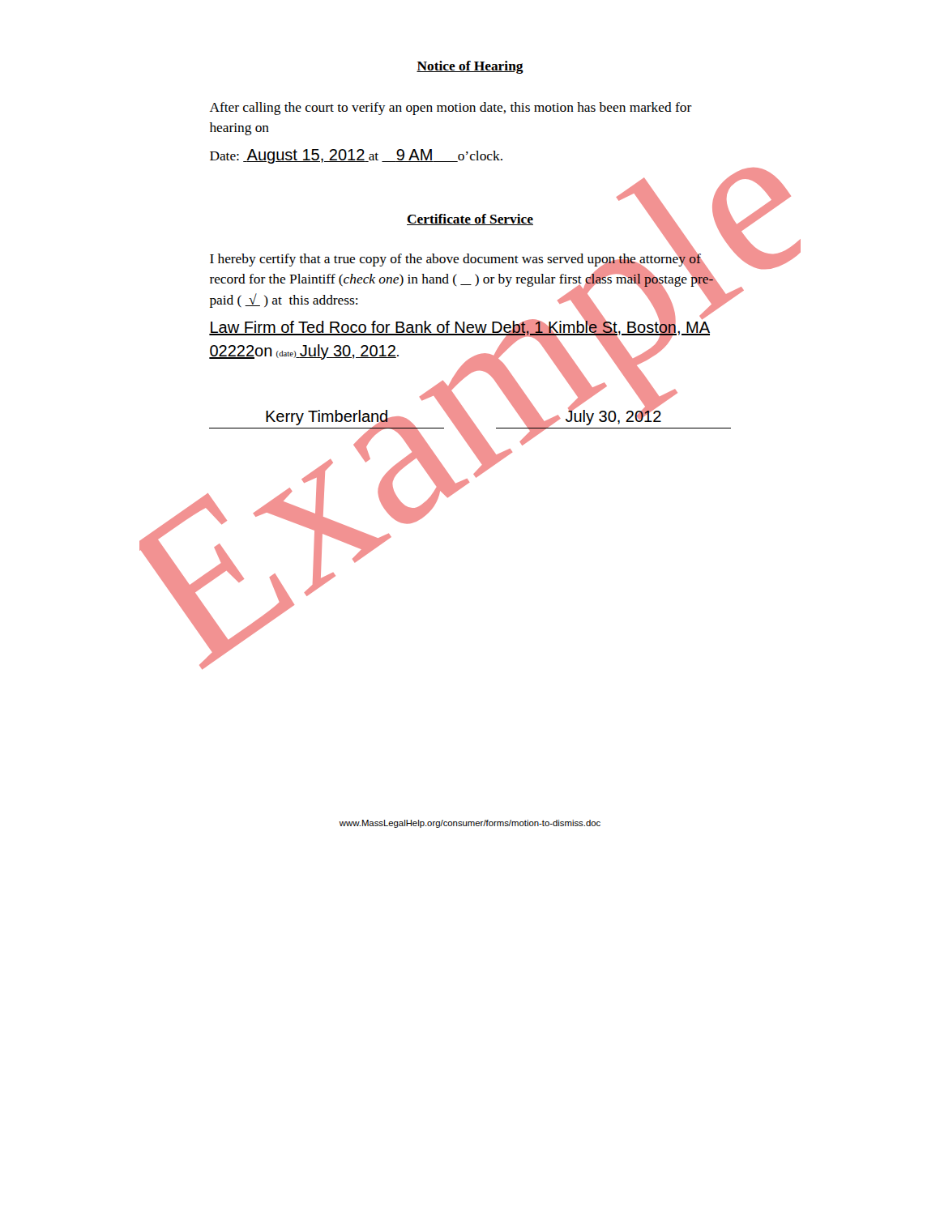Example
Notice of Hearing
After calling the court to verify an open motion date, this motion has been marked for hearing on
Date: August 15, 2012 at 9 AM o’clock.
Certificate of Service
I hereby certify that a true copy of the above document was served upon the attorney of record for the Plaintiff (check one) in hand ( ) or by regular first class mail postage pre-paid ( √ ) at this address:
Law Firm of Ted Roco for Bank of New Debt, 1 Kimble St, Boston, MA 02222 on (date) July 30, 2012.
Kerry Timberland
July 30, 2012
www.MassLegalHelp.org/consumer/forms/motion-to-dismiss.doc